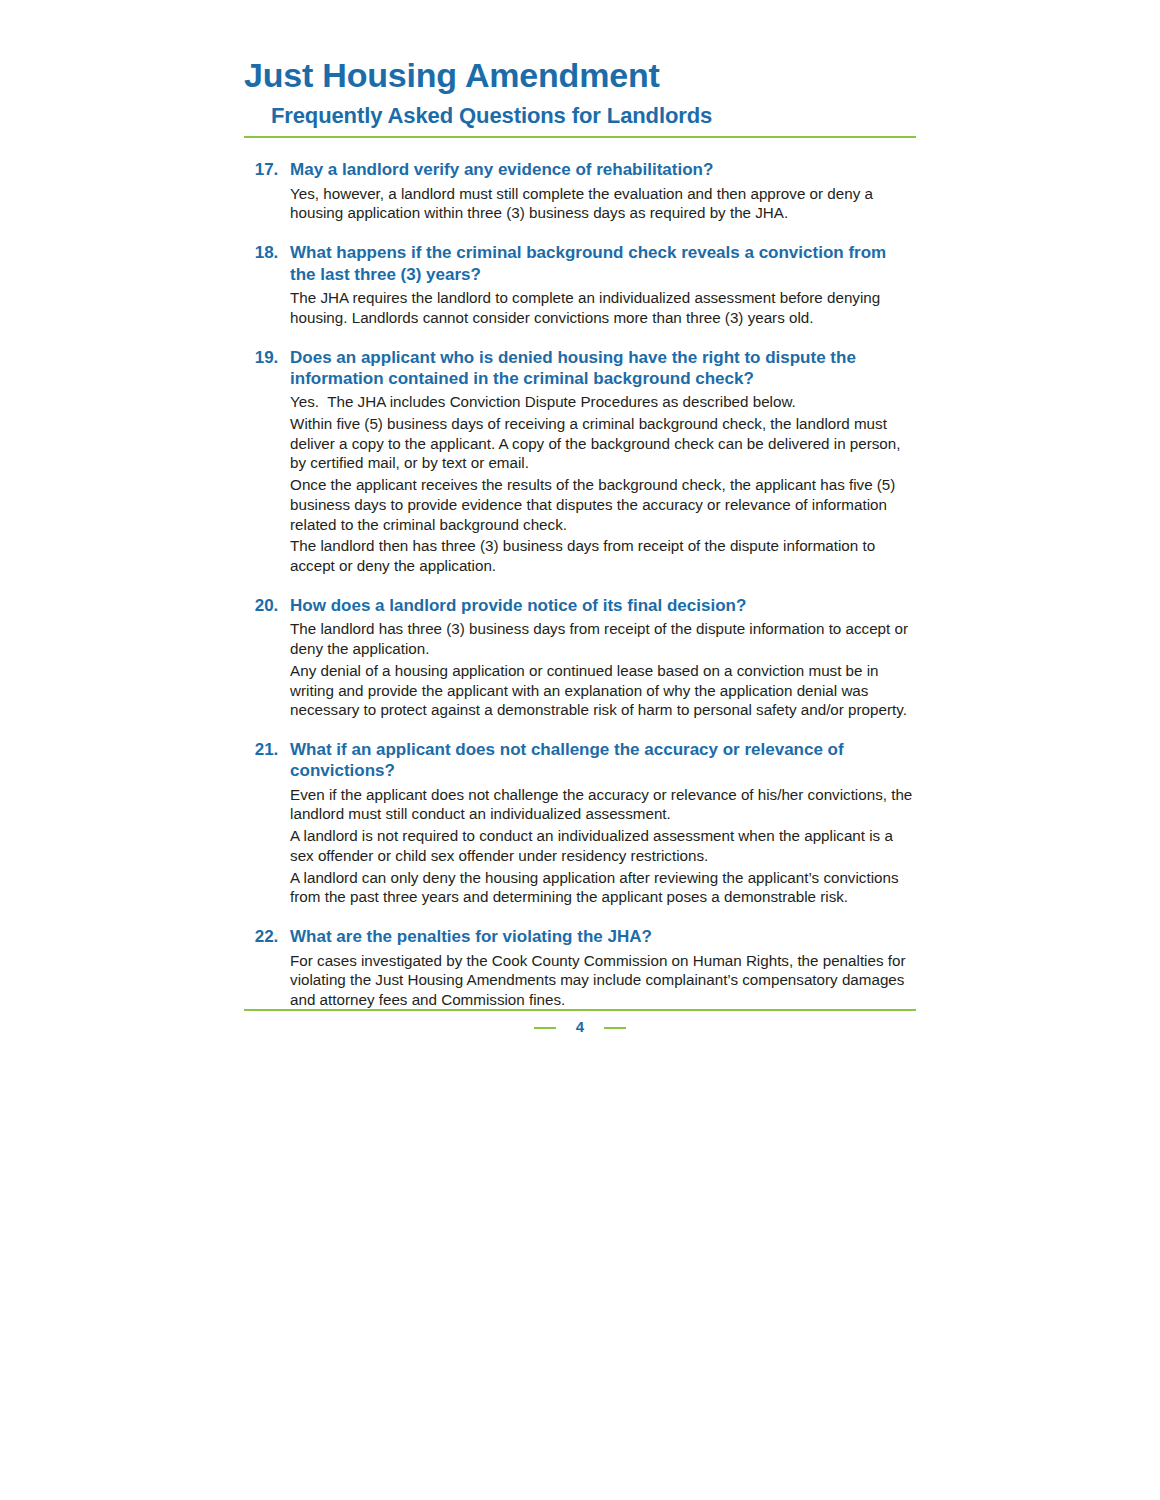Just Housing Amendment
Frequently Asked Questions for Landlords
17.
May a landlord verify any evidence of rehabilitation?
Yes, however, a landlord must still complete the evaluation and then approve or deny a housing application within three (3) business days as required by the JHA.
18.
What happens if the criminal background check reveals a conviction from the last three (3) years?
The JHA requires the landlord to complete an individualized assessment before denying housing. Landlords cannot consider convictions more than three (3) years old.
19.
Does an applicant who is denied housing have the right to dispute the information contained in the criminal background check?
Yes. The JHA includes Conviction Dispute Procedures as described below.
Within five (5) business days of receiving a criminal background check, the landlord must deliver a copy to the applicant. A copy of the background check can be delivered in person, by certified mail, or by text or email.
Once the applicant receives the results of the background check, the applicant has five (5) business days to provide evidence that disputes the accuracy or relevance of information related to the criminal background check.
The landlord then has three (3) business days from receipt of the dispute information to accept or deny the application.
20.
How does a landlord provide notice of its final decision?
The landlord has three (3) business days from receipt of the dispute information to accept or deny the application.
Any denial of a housing application or continued lease based on a conviction must be in writing and provide the applicant with an explanation of why the application denial was necessary to protect against a demonstrable risk of harm to personal safety and/or property.
21.
What if an applicant does not challenge the accuracy or relevance of convictions?
Even if the applicant does not challenge the accuracy or relevance of his/her convictions, the landlord must still conduct an individualized assessment.
A landlord is not required to conduct an individualized assessment when the applicant is a sex offender or child sex offender under residency restrictions.
A landlord can only deny the housing application after reviewing the applicant’s convictions from the past three years and determining the applicant poses a demonstrable risk.
22.
What are the penalties for violating the JHA?
For cases investigated by the Cook County Commission on Human Rights, the penalties for violating the Just Housing Amendments may include complainant’s compensatory damages and attorney fees and Commission fines.
4